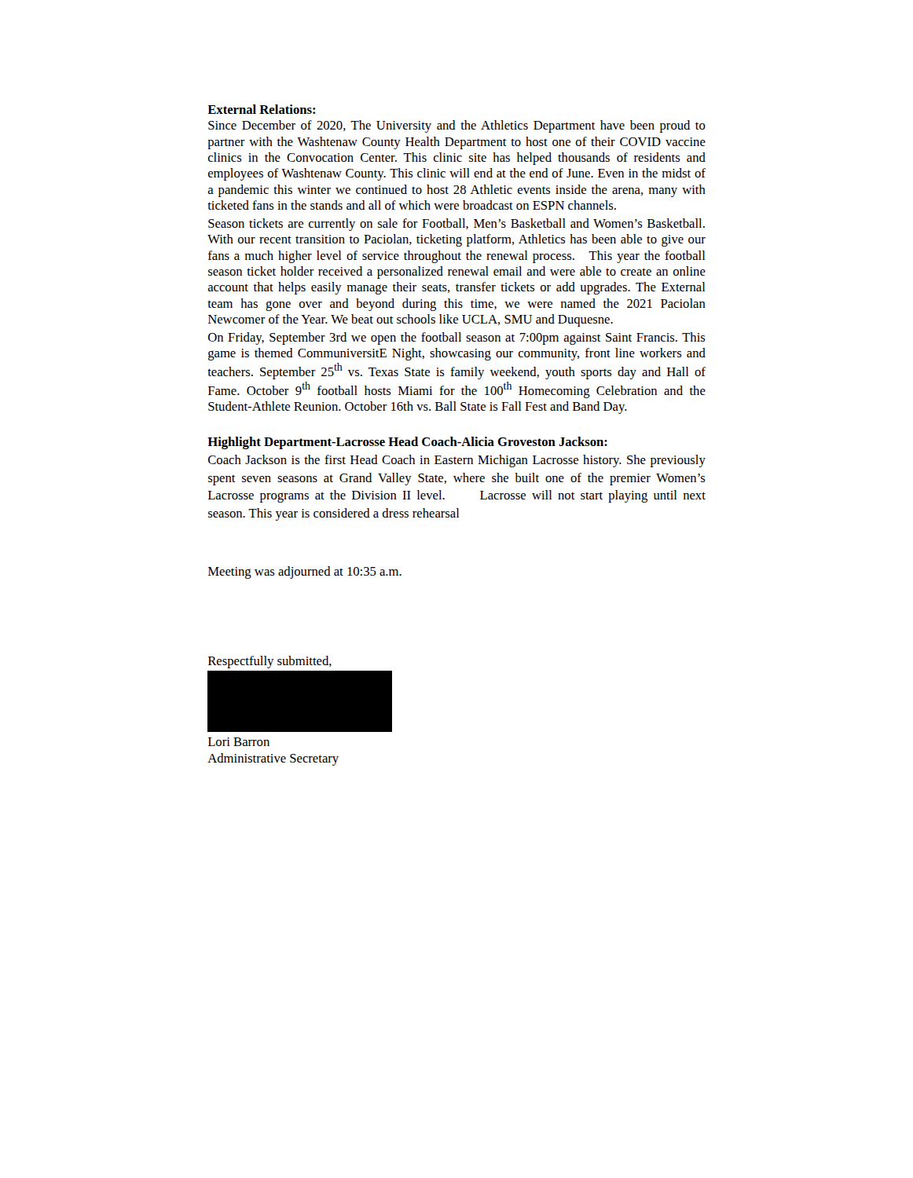External Relations:
Since December of 2020, The University and the Athletics Department have been proud to partner with the Washtenaw County Health Department to host one of their COVID vaccine clinics in the Convocation Center. This clinic site has helped thousands of residents and employees of Washtenaw County. This clinic will end at the end of June. Even in the midst of a pandemic this winter we continued to host 28 Athletic events inside the arena, many with ticketed fans in the stands and all of which were broadcast on ESPN channels.
Season tickets are currently on sale for Football, Men’s Basketball and Women’s Basketball. With our recent transition to Paciolan, ticketing platform, Athletics has been able to give our fans a much higher level of service throughout the renewal process. This year the football season ticket holder received a personalized renewal email and were able to create an online account that helps easily manage their seats, transfer tickets or add upgrades. The External team has gone over and beyond during this time, we were named the 2021 Paciolan Newcomer of the Year. We beat out schools like UCLA, SMU and Duquesne.
On Friday, September 3rd we open the football season at 7:00pm against Saint Francis. This game is themed CommuniversitE Night, showcasing our community, front line workers and teachers. September 25th vs. Texas State is family weekend, youth sports day and Hall of Fame. October 9th football hosts Miami for the 100th Homecoming Celebration and the Student-Athlete Reunion. October 16th vs. Ball State is Fall Fest and Band Day.
Highlight Department-Lacrosse Head Coach-Alicia Groveston Jackson:
Coach Jackson is the first Head Coach in Eastern Michigan Lacrosse history. She previously spent seven seasons at Grand Valley State, where she built one of the premier Women’s Lacrosse programs at the Division II level. Lacrosse will not start playing until next season. This year is considered a dress rehearsal
Meeting was adjourned at 10:35 a.m.
Respectfully submitted,
Lori Barron
Administrative Secretary